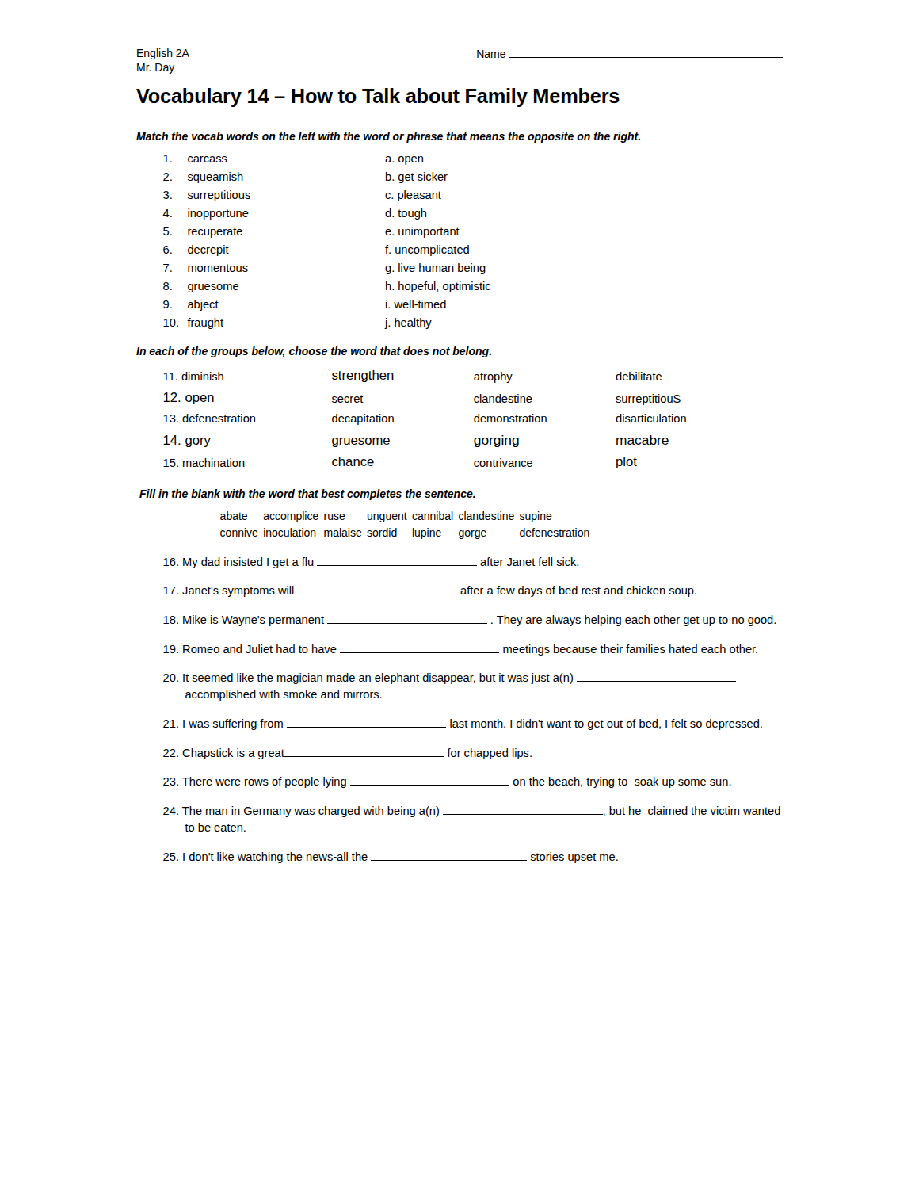English 2A
Mr. Day
Name
Vocabulary 14 – How to Talk about Family Members
Match the vocab words on the left with the word or phrase that means the opposite on the right.
carcass a. open
squeamish b. get sicker
surreptitious c. pleasant
inopportune d. tough
recuperate e. unimportant
decrepit f. uncomplicated
momentous g. live human being
gruesome h. hopeful, optimistic
abject i. well-timed
fraught j. healthy
In each of the groups below, choose the word that does not belong.
| 11. diminish | strengthen | atrophy | debilitate |
| 12. open | secret | clandestine | surreptitiouS |
| 13. defenestration | decapitation | demonstration | disarticulation |
| 14. gory | gruesome | gorging | macabre |
| 15. machination | chance | contrivance | plot |
Fill in the blank with the word that best completes the sentence.
| abate | accomplice | ruse | unguent | cannibal | clandestine | supine |
| connive | inoculation | malaise | sordid | lupine | gorge | defenestration |
My dad insisted I get a flu after Janet fell sick.
Janet's symptoms will after a few days of bed rest and chicken soup.
Mike is Wayne's permanent . They are always helping each other get up to no good.
Romeo and Juliet had to have meetings because their families hated each other.
It seemed like the magician made an elephant disappear, but it was just a(n) accomplished with smoke and mirrors.
I was suffering from last month. I didn't want to get out of bed, I felt so depressed.
Chapstick is a great for chapped lips.
There were rows of people lying on the beach, trying to soak up some sun.
The man in Germany was charged with being a(n) , but he claimed the victim wanted to be eaten.
I don't like watching the news-all the stories upset me.